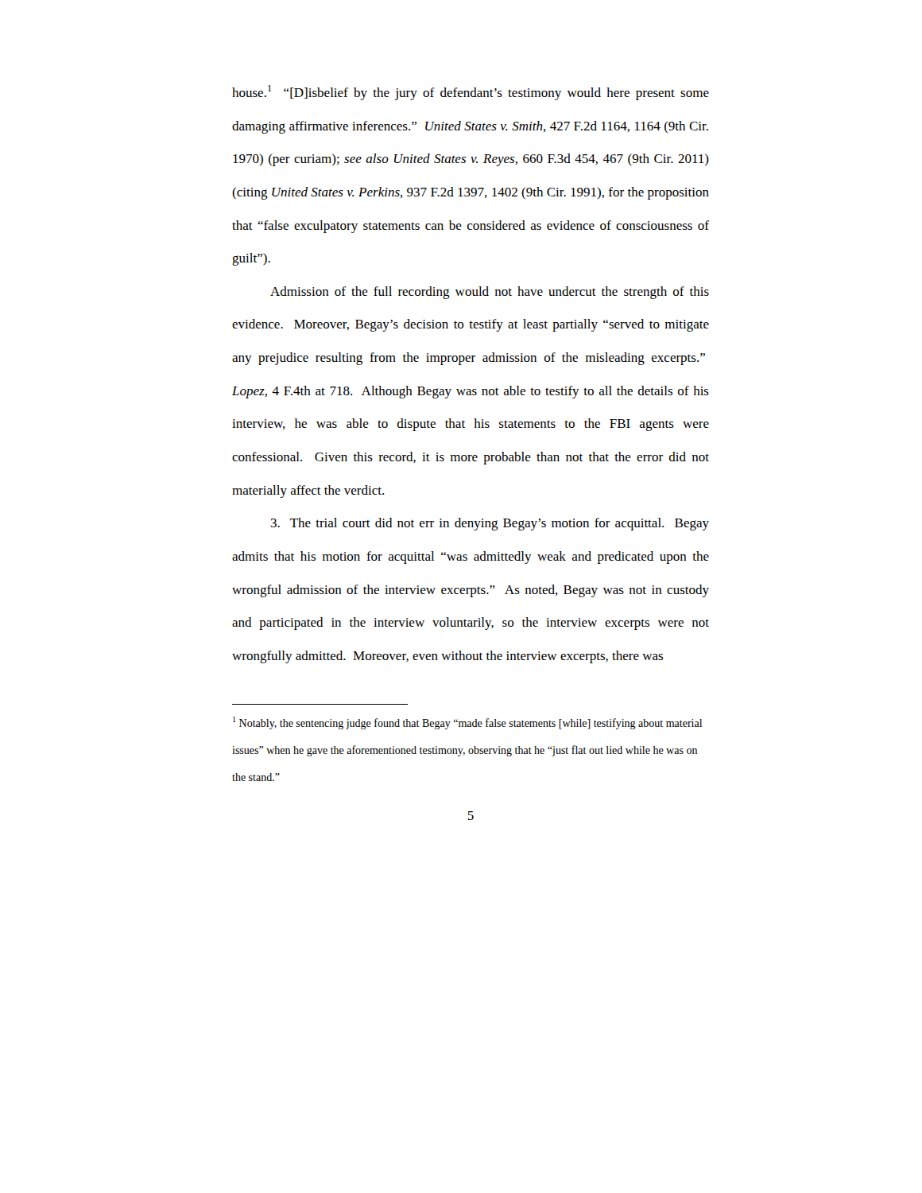house.1 “[D]isbelief by the jury of defendant’s testimony would here present some damaging affirmative inferences.” United States v. Smith, 427 F.2d 1164, 1164 (9th Cir. 1970) (per curiam); see also United States v. Reyes, 660 F.3d 454, 467 (9th Cir. 2011) (citing United States v. Perkins, 937 F.2d 1397, 1402 (9th Cir. 1991), for the proposition that “false exculpatory statements can be considered as evidence of consciousness of guilt”).
Admission of the full recording would not have undercut the strength of this evidence. Moreover, Begay’s decision to testify at least partially “served to mitigate any prejudice resulting from the improper admission of the misleading excerpts.” Lopez, 4 F.4th at 718. Although Begay was not able to testify to all the details of his interview, he was able to dispute that his statements to the FBI agents were confessional. Given this record, it is more probable than not that the error did not materially affect the verdict.
3. The trial court did not err in denying Begay’s motion for acquittal. Begay admits that his motion for acquittal “was admittedly weak and predicated upon the wrongful admission of the interview excerpts.” As noted, Begay was not in custody and participated in the interview voluntarily, so the interview excerpts were not wrongfully admitted. Moreover, even without the interview excerpts, there was
1 Notably, the sentencing judge found that Begay “made false statements [while] testifying about material issues” when he gave the aforementioned testimony, observing that he “just flat out lied while he was on the stand.”
5